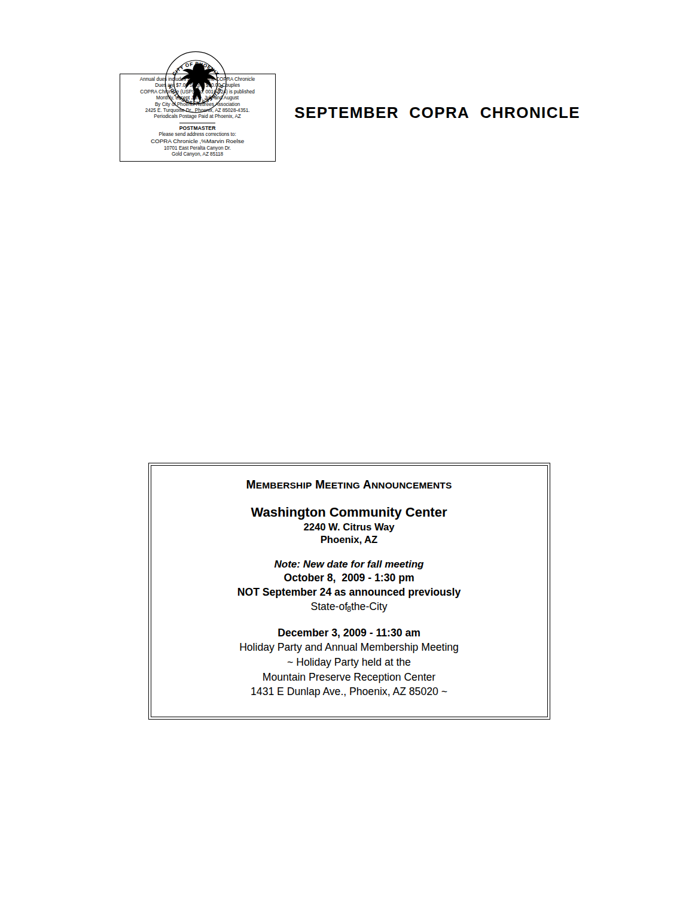CITY OF PHOENIX RETIREES ASSOCIATION
SEPTEMBER COPRA CHRONICLE
Annual dues includes $5.00 for the COPRA Chronicle
Dues are $7.00 Single, $10.00 Couples
COPRA Chronicle (USPS No. 0016-924) is published
Monthly, except June, July and August
By City of Phoenix Retirees Association
2425 E. Turquoise Dr., Phoenix, AZ 85028-4351.
Periodicals Postage Paid at Phoenix, AZ
POSTMASTER
Please send address corrections to:
COPRA Chronicle ,%Marvin Roelse
10701 East Peralta Canyon Dr.
Gold Canyon, AZ 85118
MEMBERSHIP MEETING ANNOUNCEMENTS
Washington Community Center
2240 W. Citrus Way
Phoenix, AZ
Note: New date for fall meeting
October 8, 2009 - 1:30 pm
NOT September 24 as announced previously
State-of-the-City
December 3, 2009 - 11:30 am
Holiday Party and Annual Membership Meeting
~ Holiday Party held at the
Mountain Preserve Reception Center
1431 E Dunlap Ave., Phoenix, AZ 85020 ~
8